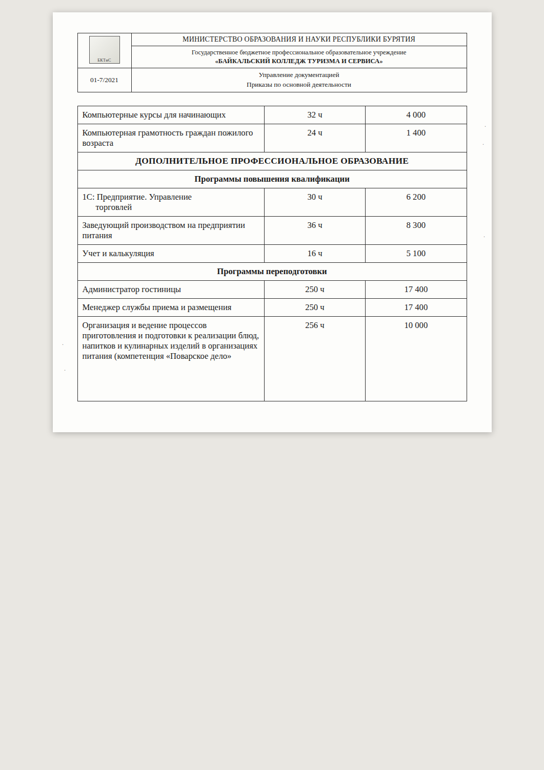| БКТиС | МИНИСТЕРСТВО ОБРАЗОВАНИЯ И НАУКИ РЕСПУБЛИКИ БУРЯТИЯ |
| Государственное бюджетное профессиональное образовательное учреждение «БАЙКАЛЬСКИЙ КОЛЛЕДЖ ТУРИЗМА И СЕРВИСА» |
| 01-7/2021 | Управление документацией Приказы по основной деятельности |
| Компьютерные курсы для начинающих | 32 ч | 4 000 |
| Компьютерная грамотность граждан пожилого возраста | 24 ч | 1 400 |
| ДОПОЛНИТЕЛЬНОЕ ПРОФЕССИОНАЛЬНОЕ ОБРАЗОВАНИЕ |
| Программы повышения квалификации |
| 1С: Предприятие. Управление торговлей | 30 ч | 6 200 |
| Заведующий производством на предприятии питания | 36 ч | 8 300 |
| Учет и калькуляция | 16 ч | 5 100 |
| Программы переподготовки |
| Администратор гостиницы | 250 ч | 17 400 |
| Менеджер службы приема и размещения | 250 ч | 17 400 |
| Организация и ведение процессов приготовления и подготовки к реализации блюд, напитков и кулинарных изделий в организациях питания (компетенция «Поварское дело» | 256 ч | 10 000 |
· · · · ·